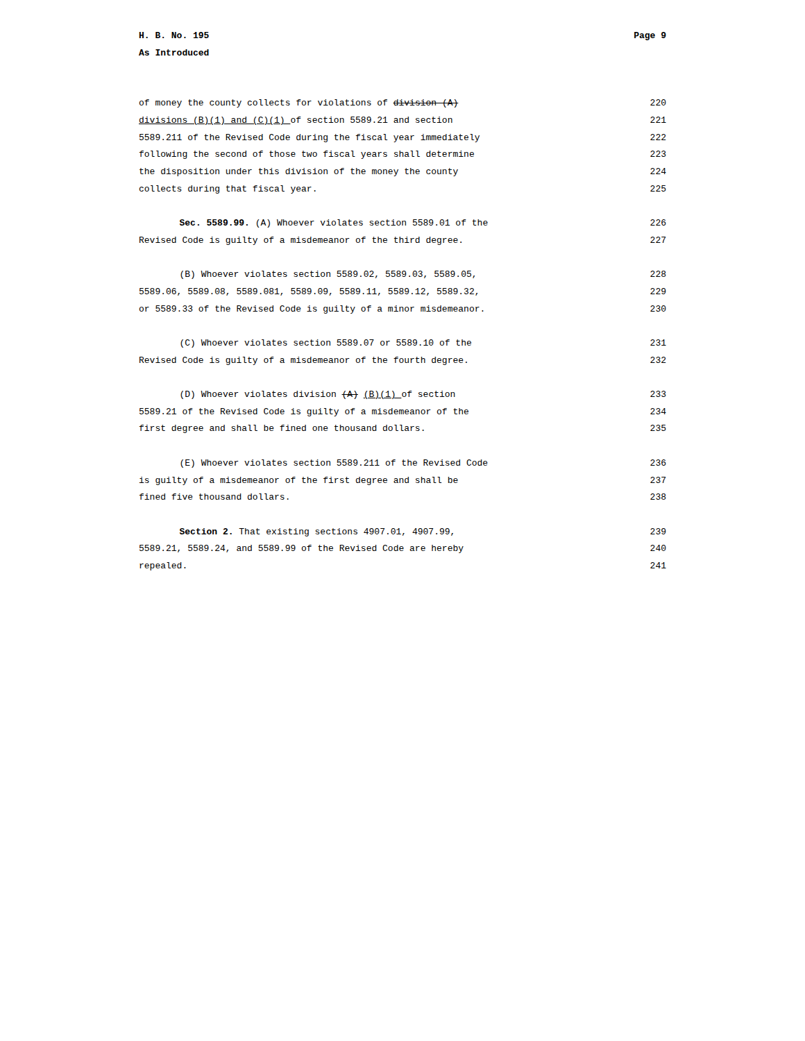H. B. No. 195 As Introduced
Page 9
of money the county collects for violations of division (A) 220
divisions (B)(1) and (C)(1) of section 5589.21 and section 221
5589.211 of the Revised Code during the fiscal year immediately 222
following the second of those two fiscal years shall determine 223
the disposition under this division of the money the county 224
collects during that fiscal year. 225
Sec. 5589.99. (A) Whoever violates section 5589.01 of the 226
Revised Code is guilty of a misdemeanor of the third degree. 227
(B) Whoever violates section 5589.02, 5589.03, 5589.05, 228
5589.06, 5589.08, 5589.081, 5589.09, 5589.11, 5589.12, 5589.32, 229
or 5589.33 of the Revised Code is guilty of a minor misdemeanor. 230
(C) Whoever violates section 5589.07 or 5589.10 of the 231
Revised Code is guilty of a misdemeanor of the fourth degree. 232
(D) Whoever violates division (A) (B)(1) of section 233
5589.21 of the Revised Code is guilty of a misdemeanor of the 234
first degree and shall be fined one thousand dollars. 235
(E) Whoever violates section 5589.211 of the Revised Code 236
is guilty of a misdemeanor of the first degree and shall be 237
fined five thousand dollars. 238
Section 2. That existing sections 4907.01, 4907.99, 239
5589.21, 5589.24, and 5589.99 of the Revised Code are hereby 240
repealed. 241